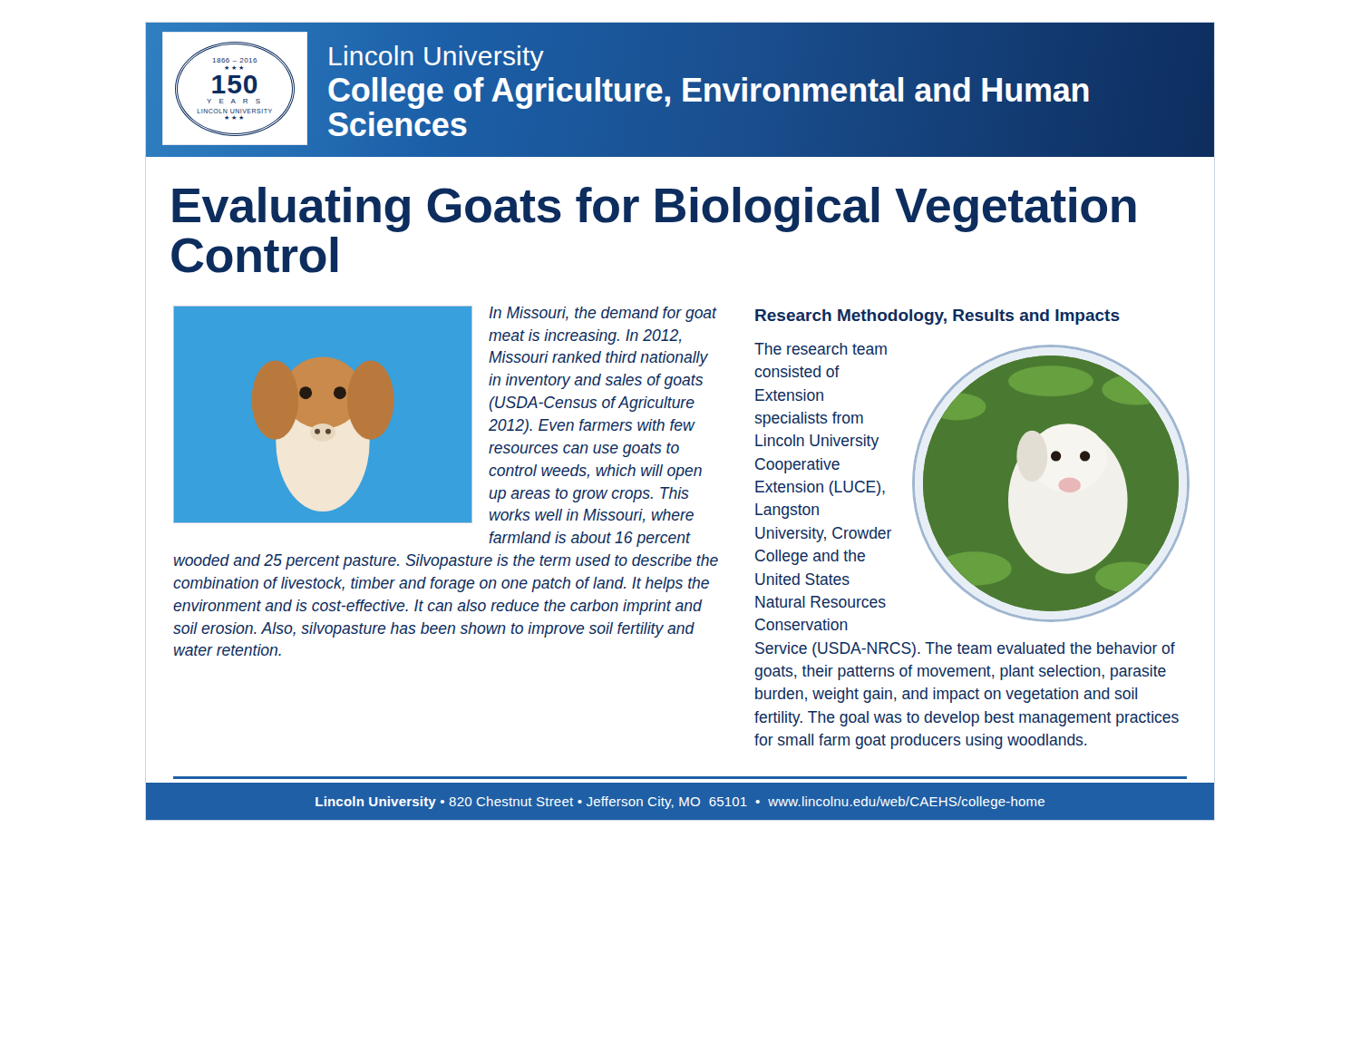1866 – 2016
★★★
150
Y E A R S
LINCOLN UNIVERSITY
★★★
Lincoln University
College of Agriculture, Environmental and Human Sciences
Evaluating Goats for Biological Vegetation Control
In Missouri, the demand for goat meat is increasing. In 2012, Missouri ranked third nationally in inventory and sales of goats (USDA-Census of Agriculture 2012). Even farmers with few resources can use goats to control weeds, which will open up areas to grow crops. This works well in Missouri, where farmland is about 16 percent wooded and 25 percent pasture. Silvopasture is the term used to describe the combination of livestock, timber and forage on one patch of land. It helps the environment and is cost-effective. It can also reduce the carbon imprint and soil erosion. Also, silvopasture has been shown to improve soil fertility and water retention.
Research Methodology, Results and Impacts
The research team consisted of Extension specialists from Lincoln University Cooperative Extension (LUCE), Langston University, Crowder College and the United States Natural Resources Conservation Service (USDA-NRCS). The team evaluated the behavior of goats, their patterns of movement, plant selection, parasite burden, weight gain, and impact on vegetation and soil fertility. The goal was to develop best management practices for small farm goat producers using woodlands.
Lincoln University • 820 Chestnut Street • Jefferson City, MO 65101 • www.lincolnu.edu/web/CAEHS/college-home